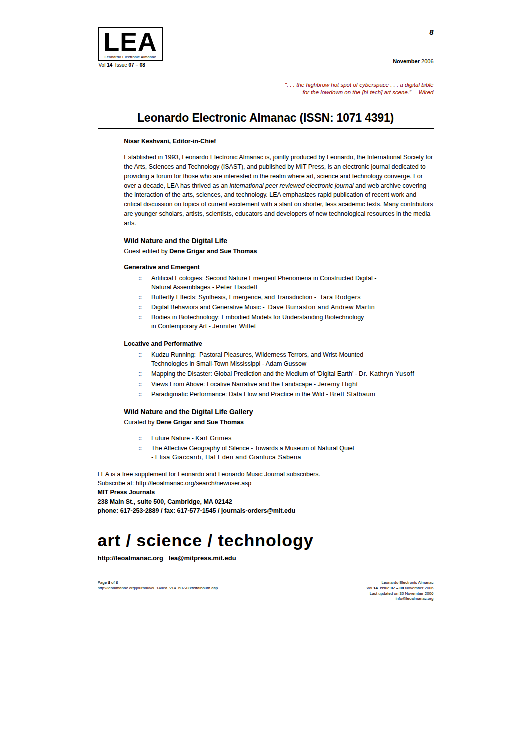8
LEA Leonardo Electronic Almanac
Vol 14 Issue 07 – 08
November 2006
“. . . the highbrow hot spot of cyberspace . . . a digital bible
for the lowdown on the [hi-tech] art scene.” —Wired
Leonardo Electronic Almanac (ISSN: 1071 4391)
Nisar Keshvani, Editor-in-Chief
Established in 1993, Leonardo Electronic Almanac is, jointly produced by Leonardo, the International Society for the Arts, Sciences and Technology (ISAST), and published by MIT Press, is an electronic journal dedicated to providing a forum for those who are interested in the realm where art, science and technology converge. For over a decade, LEA has thrived as an international peer reviewed electronic journal and web archive covering the interaction of the arts, sciences, and technology. LEA emphasizes rapid publication of recent work and critical discussion on topics of current excitement with a slant on shorter, less academic texts. Many contributors are younger scholars, artists, scientists, educators and developers of new technological resources in the media arts.
Wild Nature and the Digital Life
Guest edited by Dene Grigar and Sue Thomas
Generative and Emergent
Artificial Ecologies: Second Nature Emergent Phenomena in Constructed Digital -
Natural Assemblages - Peter Hasdell
Butterfly Effects: Synthesis, Emergence, and Transduction - Tara Rodgers
Digital Behaviors and Generative Music - Dave Burraston and Andrew Martin
Bodies in Biotechnology: Embodied Models for Understanding Biotechnology
in Contemporary Art - Jennifer Willet
Locative and Performative
Kudzu Running: Pastoral Pleasures, Wilderness Terrors, and Wrist-Mounted
Technologies in Small-Town Mississippi - Adam Gussow
Mapping the Disaster: Global Prediction and the Medium of ‘Digital Earth’ - Dr. Kathryn Yusoff
Views From Above: Locative Narrative and the Landscape - Jeremy Hight
Paradigmatic Performance: Data Flow and Practice in the Wild - Brett Stalbaum
Wild Nature and the Digital Life Gallery
Curated by Dene Grigar and Sue Thomas
Future Nature - Karl Grimes
The Affective Geography of Silence - Towards a Museum of Natural Quiet
- Elisa Giaccardi, Hal Eden and Gianluca Sabena
LEA is a free supplement for Leonardo and Leonardo Music Journal subscribers.
Subscribe at: http://leoalmanac.org/search/newuser.asp
MIT Press Journals
238 Main St., suite 500, Cambridge, MA 02142
phone: 617-253-2889 / fax: 617-577-1545 / journals-orders@mit.edu
art / science / technology
http://leoalmanac.org lea@mitpress.mit.edu
Page 8 of 8
http://leoalmanac.org/journal/vol_14/lea_v14_n07-08/bstalbaum.asp
Leonardo Electronic Almanac
Vol 14 Issue 07 – 08 November 2006
Last updated on 30 November 2006
info@leoalmanac.org